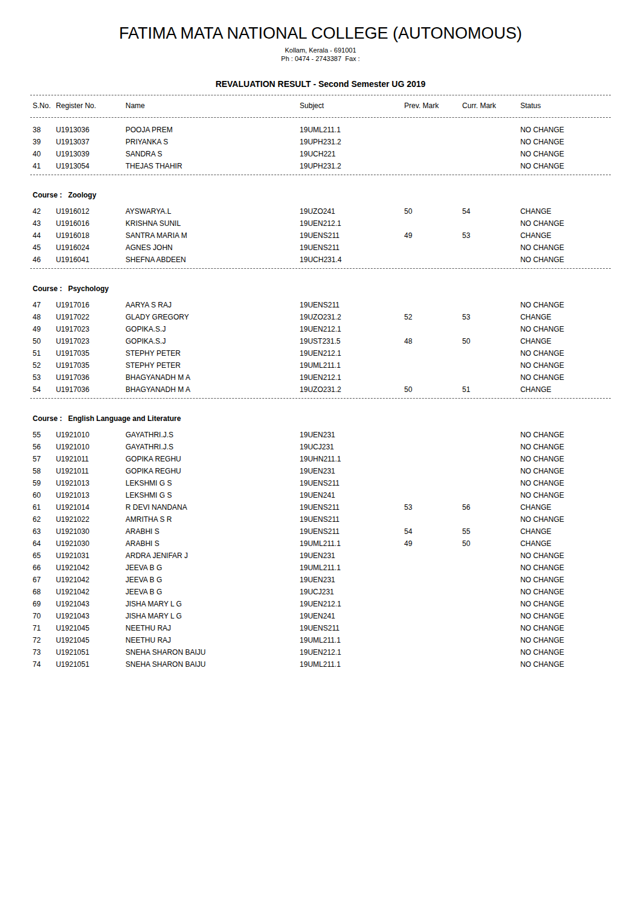FATIMA MATA NATIONAL COLLEGE (AUTONOMOUS)
Kollam, Kerala - 691001
Ph : 0474 - 2743387 Fax :
REVALUATION RESULT - Second Semester UG 2019
| S.No. | Register No. | Name | Subject | Prev. Mark | Curr. Mark | Status |
| --- | --- | --- | --- | --- | --- | --- |
| 38 | U1913036 | POOJA PREM | 19UML211.1 | | | NO CHANGE |
| 39 | U1913037 | PRIYANKA S | 19UPH231.2 | | | NO CHANGE |
| 40 | U1913039 | SANDRA S | 19UCH221 | | | NO CHANGE |
| 41 | U1913054 | THEJAS THAHIR | 19UPH231.2 | | | NO CHANGE |
| Course : Zoology |
| 42 | U1916012 | AYSWARYA.L | 19UZO241 | 50 | 54 | CHANGE |
| 43 | U1916016 | KRISHNA SUNIL | 19UEN212.1 | | | NO CHANGE |
| 44 | U1916018 | SANTRA MARIA M | 19UENS211 | 49 | 53 | CHANGE |
| 45 | U1916024 | AGNES JOHN | 19UENS211 | | | NO CHANGE |
| 46 | U1916041 | SHEFNA ABDEEN | 19UCH231.4 | | | NO CHANGE |
| Course : Psychology |
| 47 | U1917016 | AARYA S RAJ | 19UENS211 | | | NO CHANGE |
| 48 | U1917022 | GLADY GREGORY | 19UZO231.2 | 52 | 53 | CHANGE |
| 49 | U1917023 | GOPIKA.S.J | 19UEN212.1 | | | NO CHANGE |
| 50 | U1917023 | GOPIKA.S.J | 19UST231.5 | 48 | 50 | CHANGE |
| 51 | U1917035 | STEPHY PETER | 19UEN212.1 | | | NO CHANGE |
| 52 | U1917035 | STEPHY PETER | 19UML211.1 | | | NO CHANGE |
| 53 | U1917036 | BHAGYANADH M A | 19UEN212.1 | | | NO CHANGE |
| 54 | U1917036 | BHAGYANADH M A | 19UZO231.2 | 50 | 51 | CHANGE |
| Course : English Language and Literature |
| 55 | U1921010 | GAYATHRI.J.S | 19UEN231 | | | NO CHANGE |
| 56 | U1921010 | GAYATHRI.J.S | 19UCJ231 | | | NO CHANGE |
| 57 | U1921011 | GOPIKA REGHU | 19UHN211.1 | | | NO CHANGE |
| 58 | U1921011 | GOPIKA REGHU | 19UEN231 | | | NO CHANGE |
| 59 | U1921013 | LEKSHMI G S | 19UENS211 | | | NO CHANGE |
| 60 | U1921013 | LEKSHMI G S | 19UEN241 | | | NO CHANGE |
| 61 | U1921014 | R DEVI NANDANA | 19UENS211 | 53 | 56 | CHANGE |
| 62 | U1921022 | AMRITHA S R | 19UENS211 | | | NO CHANGE |
| 63 | U1921030 | ARABHI S | 19UENS211 | 54 | 55 | CHANGE |
| 64 | U1921030 | ARABHI S | 19UML211.1 | 49 | 50 | CHANGE |
| 65 | U1921031 | ARDRA JENIFAR J | 19UEN231 | | | NO CHANGE |
| 66 | U1921042 | JEEVA B G | 19UML211.1 | | | NO CHANGE |
| 67 | U1921042 | JEEVA B G | 19UEN231 | | | NO CHANGE |
| 68 | U1921042 | JEEVA B G | 19UCJ231 | | | NO CHANGE |
| 69 | U1921043 | JISHA MARY L G | 19UEN212.1 | | | NO CHANGE |
| 70 | U1921043 | JISHA MARY L G | 19UEN241 | | | NO CHANGE |
| 71 | U1921045 | NEETHU RAJ | 19UENS211 | | | NO CHANGE |
| 72 | U1921045 | NEETHU RAJ | 19UML211.1 | | | NO CHANGE |
| 73 | U1921051 | SNEHA SHARON BAIJU | 19UEN212.1 | | | NO CHANGE |
| 74 | U1921051 | SNEHA SHARON BAIJU | 19UML211.1 | | | NO CHANGE |